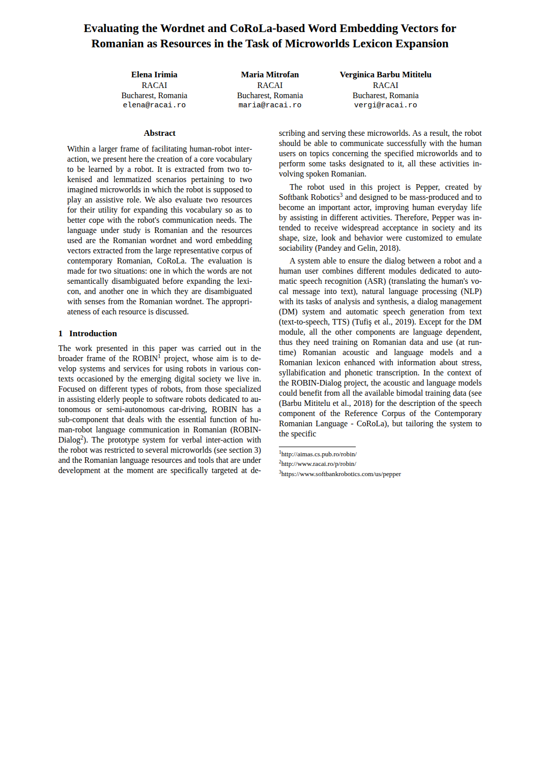Evaluating the Wordnet and CoRoLa-based Word Embedding Vectors for
Romanian as Resources in the Task of Microworlds Lexicon Expansion
Elena Irimia
RACAI
Bucharest, Romania
elena@racai.ro
Maria Mitrofan
RACAI
Bucharest, Romania
maria@racai.ro
Verginica Barbu Mititelu
RACAI
Bucharest, Romania
vergi@racai.ro
Abstract
Within a larger frame of facilitating human-robot interaction, we present here the creation of a core vocabulary to be learned by a robot. It is extracted from two tokenised and lemmatized scenarios pertaining to two imagined microworlds in which the robot is supposed to play an assistive role. We also evaluate two resources for their utility for expanding this vocabulary so as to better cope with the robot's communication needs. The language under study is Romanian and the resources used are the Romanian wordnet and word embedding vectors extracted from the large representative corpus of contemporary Romanian, CoRoLa. The evaluation is made for two situations: one in which the words are not semantically disambiguated before expanding the lexicon, and another one in which they are disambiguated with senses from the Romanian wordnet. The appropriateness of each resource is discussed.
1 Introduction
The work presented in this paper was carried out in the broader frame of the ROBIN1 project, whose aim is to develop systems and services for using robots in various contexts occasioned by the emerging digital society we live in. Focused on different types of robots, from those specialized in assisting elderly people to software robots dedicated to autonomous or semi-autonomous car-driving, ROBIN has a sub-component that deals with the essential function of human-robot language communication in Romanian (ROBIN-Dialog2). The prototype system for verbal inter-action with the robot was restricted to several microworlds (see section 3) and the Romanian language resources and tools that are under development at the moment are specifically targeted at describing and serving these microworlds. As a result, the robot should be able to communicate successfully with the human users on topics concerning the specified microworlds and to perform some tasks designated to it, all these activities involving spoken Romanian.
The robot used in this project is Pepper, created by Softbank Robotics3 and designed to be mass-produced and to become an important actor, improving human everyday life by assisting in different activities. Therefore, Pepper was intended to receive widespread acceptance in society and its shape, size, look and behavior were customized to emulate sociability (Pandey and Gelin, 2018).
A system able to ensure the dialog between a robot and a human user combines different modules dedicated to automatic speech recognition (ASR) (translating the human's vocal message into text), natural language processing (NLP) with its tasks of analysis and synthesis, a dialog management (DM) system and automatic speech generation from text (text-to-speech, TTS) (Tufiş et al., 2019). Except for the DM module, all the other components are language dependent, thus they need training on Romanian data and use (at run-time) Romanian acoustic and language models and a Romanian lexicon enhanced with information about stress, syllabification and phonetic transcription. In the context of the ROBIN-Dialog project, the acoustic and language models could benefit from all the available bimodal training data (see (Barbu Mititelu et al., 2018) for the description of the speech component of the Reference Corpus of the Contemporary Romanian Language - CoRoLa), but tailoring the system to the specific
1http://aimas.cs.pub.ro/robin/
2http://www.racai.ro/p/robin/
3https://www.softbankrobotics.com/us/pepper